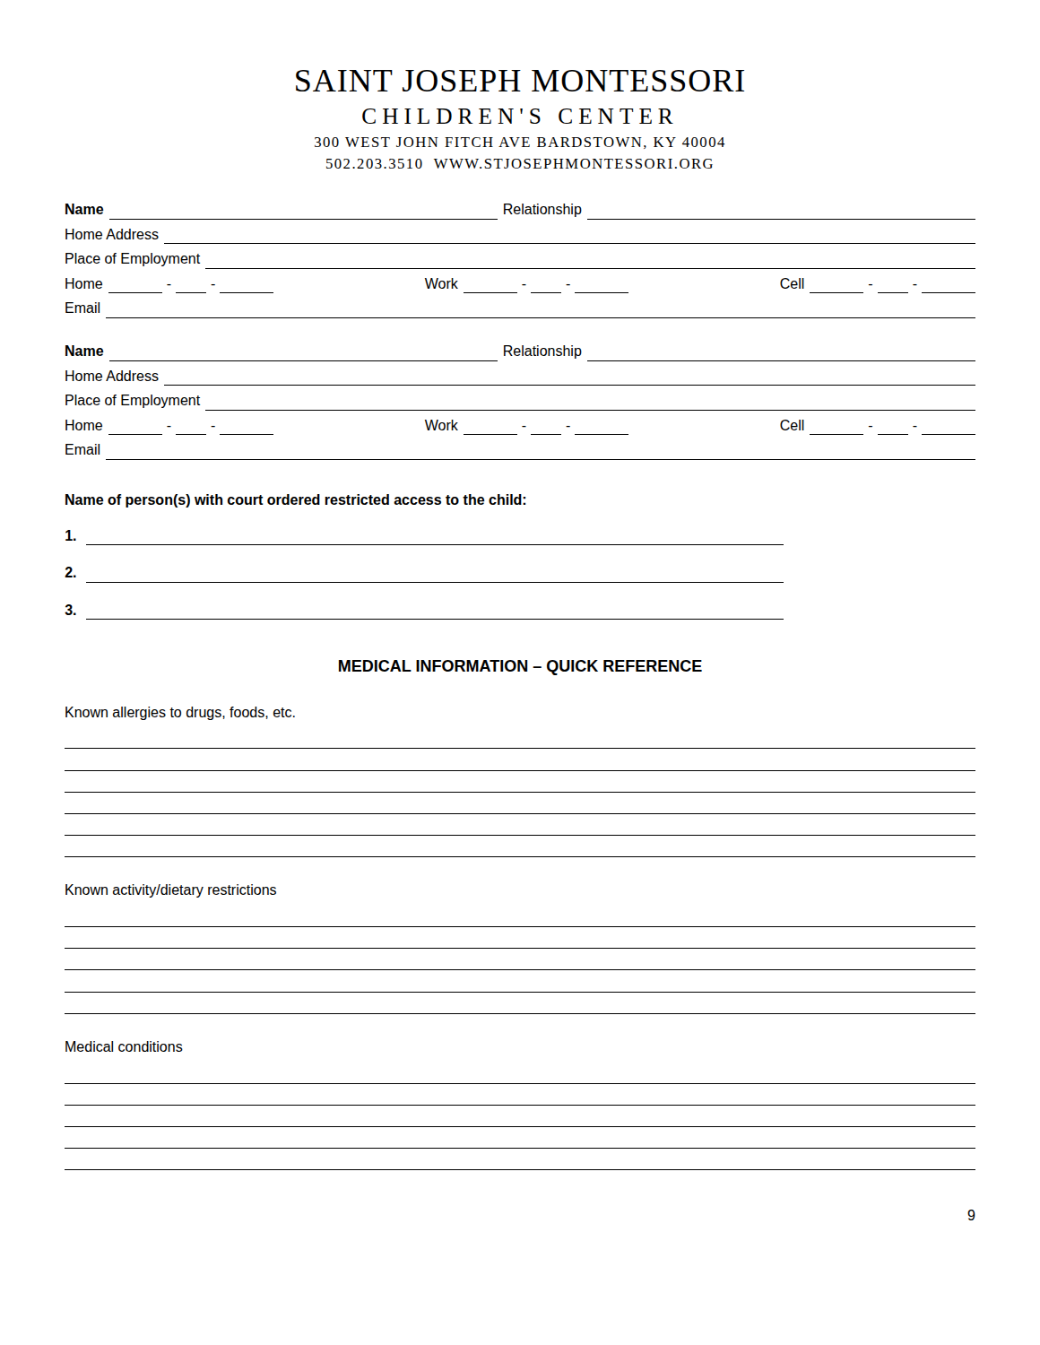SAINT JOSEPH MONTESSORI
CHILDREN'S CENTER
300 WEST JOHN FITCH AVE BARDSTOWN, KY 40004
502.203.3510 WWW.STJOSEPHMONTESSORI.ORG
Name Relationship
Home Address
Place of Employment
Home - -
Work - -
Cell - -
Email
Name Relationship
Home Address
Place of Employment
Home - -
Work - -
Cell - -
Email
Name of person(s) with court ordered restricted access to the child:
MEDICAL INFORMATION – QUICK REFERENCE
Known allergies to drugs, foods, etc.
Known activity/dietary restrictions
Medical conditions
9